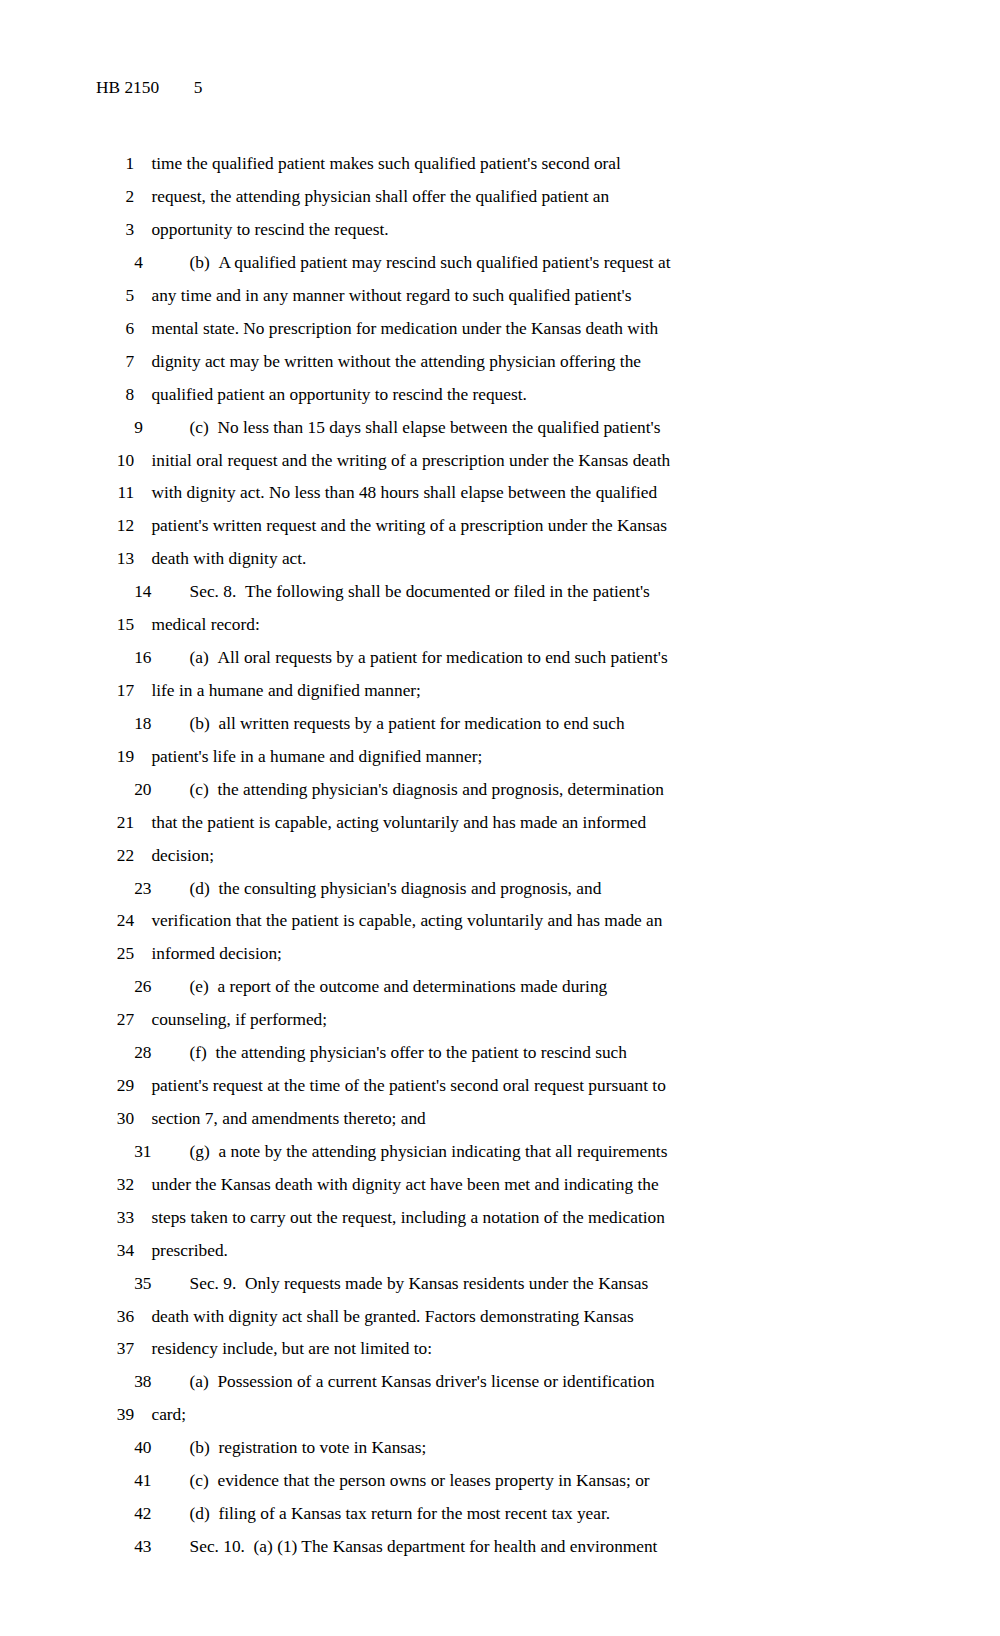HB 2150 5
time the qualified patient makes such qualified patient's second oral
request, the attending physician shall offer the qualified patient an
opportunity to rescind the request.
(b) A qualified patient may rescind such qualified patient's request at
any time and in any manner without regard to such qualified patient's
mental state. No prescription for medication under the Kansas death with
dignity act may be written without the attending physician offering the
qualified patient an opportunity to rescind the request.
(c) No less than 15 days shall elapse between the qualified patient's
initial oral request and the writing of a prescription under the Kansas death
with dignity act. No less than 48 hours shall elapse between the qualified
patient's written request and the writing of a prescription under the Kansas
death with dignity act.
Sec. 8. The following shall be documented or filed in the patient's
medical record:
(a) All oral requests by a patient for medication to end such patient's
life in a humane and dignified manner;
(b) all written requests by a patient for medication to end such
patient's life in a humane and dignified manner;
(c) the attending physician's diagnosis and prognosis, determination
that the patient is capable, acting voluntarily and has made an informed
decision;
(d) the consulting physician's diagnosis and prognosis, and
verification that the patient is capable, acting voluntarily and has made an
informed decision;
(e) a report of the outcome and determinations made during
counseling, if performed;
(f) the attending physician's offer to the patient to rescind such
patient's request at the time of the patient's second oral request pursuant to
section 7, and amendments thereto; and
(g) a note by the attending physician indicating that all requirements
under the Kansas death with dignity act have been met and indicating the
steps taken to carry out the request, including a notation of the medication
prescribed.
Sec. 9. Only requests made by Kansas residents under the Kansas
death with dignity act shall be granted. Factors demonstrating Kansas
residency include, but are not limited to:
(a) Possession of a current Kansas driver's license or identification
card;
(b) registration to vote in Kansas;
(c) evidence that the person owns or leases property in Kansas; or
(d) filing of a Kansas tax return for the most recent tax year.
Sec. 10. (a) (1) The Kansas department for health and environment